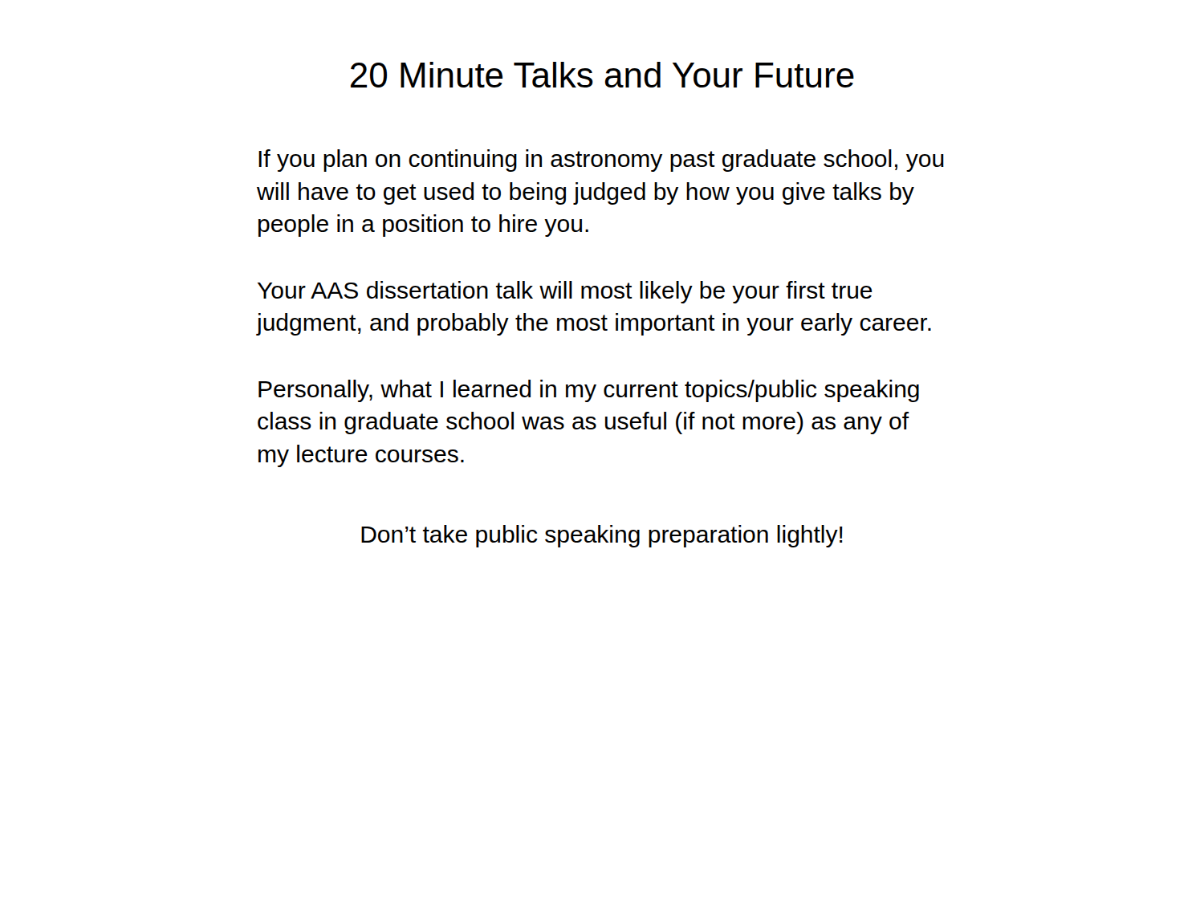20 Minute Talks and Your Future
If you plan on continuing in astronomy past graduate school, you will have to get used to being judged by how you give talks by people in a position to hire you.
Your AAS dissertation talk will most likely be your first true judgment, and probably the most important in your early career.
Personally, what I learned in my current topics/public speaking class in graduate school was as useful (if not more) as any of my lecture courses.
Don’t take public speaking preparation lightly!